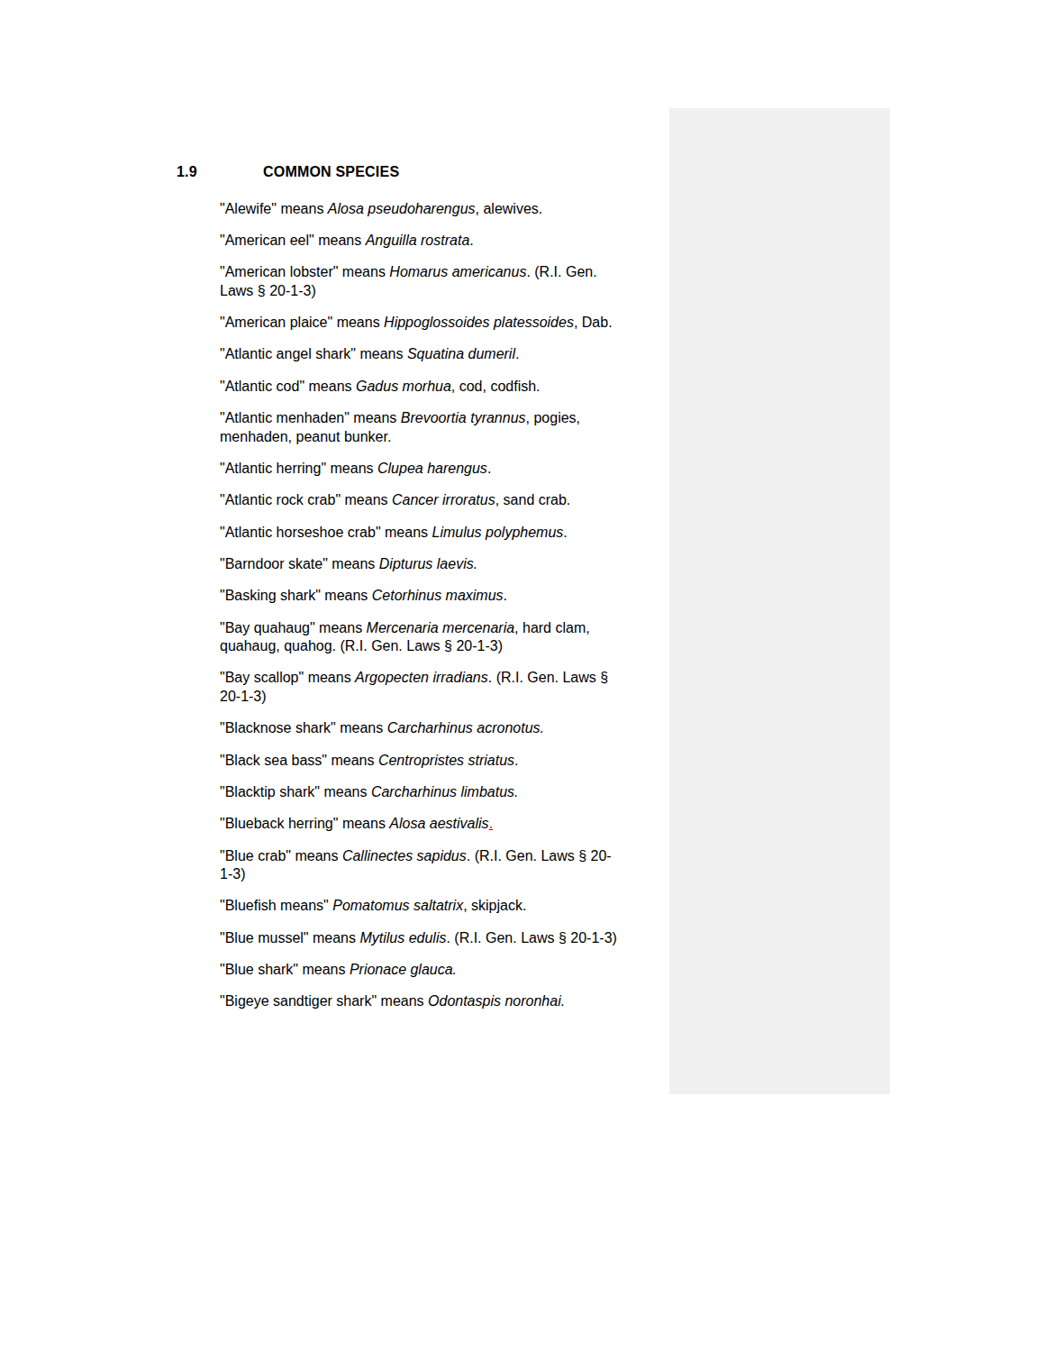1.9 COMMON SPECIES
"Alewife" means Alosa pseudoharengus, alewives.
"American eel" means Anguilla rostrata.
"American lobster" means Homarus americanus. (R.I. Gen. Laws § 20-1-3)
"American plaice" means Hippoglossoides platessoides, Dab.
"Atlantic angel shark" means Squatina dumeril.
"Atlantic cod" means Gadus morhua, cod, codfish.
"Atlantic menhaden" means Brevoortia tyrannus, pogies, menhaden, peanut bunker.
"Atlantic herring" means Clupea harengus.
"Atlantic rock crab" means Cancer irroratus, sand crab.
"Atlantic horseshoe crab" means Limulus polyphemus.
"Barndoor skate" means Dipturus laevis.
"Basking shark" means Cetorhinus maximus.
"Bay quahaug" means Mercenaria mercenaria, hard clam, quahaug, quahog. (R.I. Gen. Laws § 20-1-3)
"Bay scallop" means Argopecten irradians. (R.I. Gen. Laws § 20-1-3)
"Blacknose shark" means Carcharhinus acronotus.
"Black sea bass" means Centropristes striatus.
"Blacktip shark" means Carcharhinus limbatus.
"Blueback herring" means Alosa aestivalis.
"Blue crab" means Callinectes sapidus. (R.I. Gen. Laws § 20-1-3)
"Bluefish means" Pomatomus saltatrix, skipjack.
"Blue mussel" means Mytilus edulis. (R.I. Gen. Laws § 20-1-3)
"Blue shark" means Prionace glauca.
"Bigeye sandtiger shark" means Odontaspis noronhai.